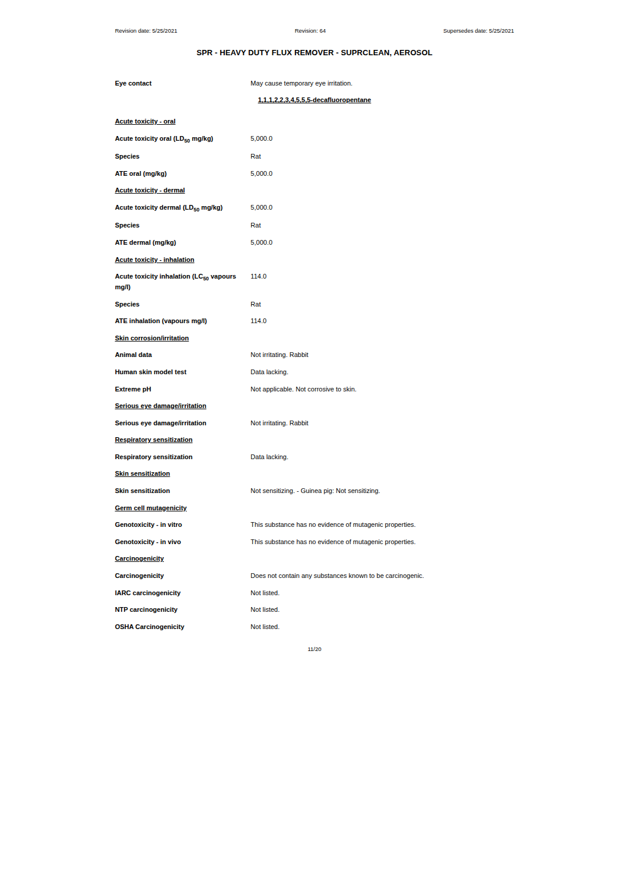Revision date: 5/25/2021 Revision: 64 Supersedes date: 5/25/2021
SPR - HEAVY DUTY FLUX REMOVER - SUPRCLEAN, AEROSOL
Eye contact
May cause temporary eye irritation.
1,1,1,2,2,3,4,5,5,5-decafluoropentane
Acute toxicity - oral
Acute toxicity oral (LD50 mg/kg)
5,000.0
Species
Rat
ATE oral (mg/kg)
5,000.0
Acute toxicity - dermal
Acute toxicity dermal (LD50 mg/kg)
5,000.0
Species
Rat
ATE dermal (mg/kg)
5,000.0
Acute toxicity - inhalation
Acute toxicity inhalation (LC50 vapours mg/l)
114.0
Species
Rat
ATE inhalation (vapours mg/l)
114.0
Skin corrosion/irritation
Animal data
Not irritating. Rabbit
Human skin model test
Data lacking.
Extreme pH
Not applicable. Not corrosive to skin.
Serious eye damage/irritation
Serious eye damage/irritation
Not irritating. Rabbit
Respiratory sensitization
Respiratory sensitization
Data lacking.
Skin sensitization
Skin sensitization
Not sensitizing. - Guinea pig: Not sensitizing.
Germ cell mutagenicity
Genotoxicity - in vitro
This substance has no evidence of mutagenic properties.
Genotoxicity - in vivo
This substance has no evidence of mutagenic properties.
Carcinogenicity
Carcinogenicity
Does not contain any substances known to be carcinogenic.
IARC carcinogenicity
Not listed.
NTP carcinogenicity
Not listed.
OSHA Carcinogenicity
Not listed.
11/20